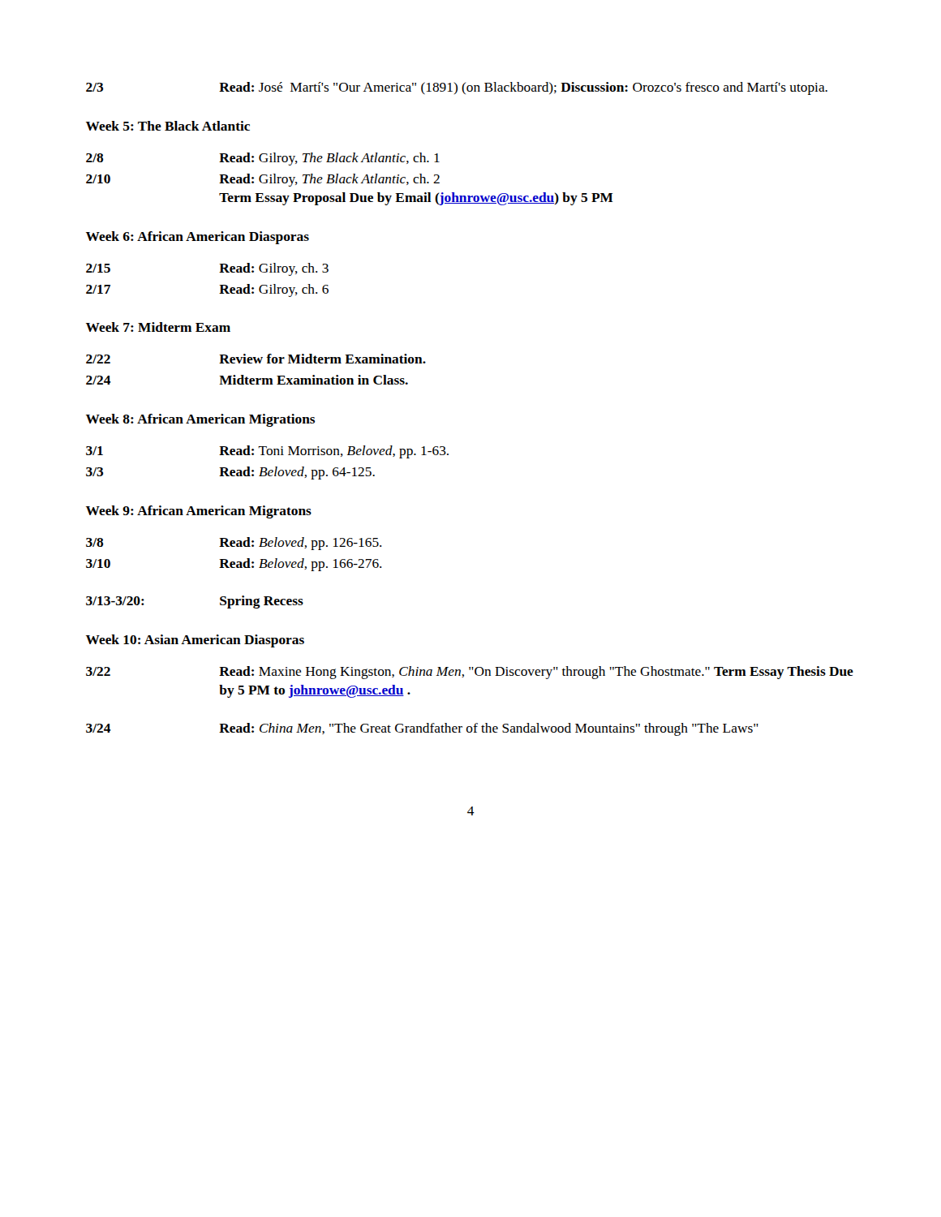2/3
Read: José Martí's "Our America" (1891) (on Blackboard); Discussion: Orozco's fresco and Martí's utopia.
Week 5: The Black Atlantic
2/8
Read: Gilroy, The Black Atlantic, ch. 1
2/10
Read: Gilroy, The Black Atlantic, ch. 2
Term Essay Proposal Due by Email (johnrowe@usc.edu) by 5 PM
Week 6: African American Diasporas
2/15
Read: Gilroy, ch. 3
2/17
Read: Gilroy, ch. 6
Week 7: Midterm Exam
2/22
Review for Midterm Examination.
2/24
Midterm Examination in Class.
Week 8: African American Migrations
3/1
Read: Toni Morrison, Beloved, pp. 1-63.
3/3
Read: Beloved, pp. 64-125.
Week 9: African American Migratons
3/8
Read: Beloved, pp. 126-165.
3/10
Read: Beloved, pp. 166-276.
3/13-3/20:
Spring Recess
Week 10: Asian American Diasporas
3/22
Read: Maxine Hong Kingston, China Men, "On Discovery" through "The Ghostmate." Term Essay Thesis Due by 5 PM to johnrowe@usc.edu .
3/24
Read: China Men, "The Great Grandfather of the Sandalwood Mountains" through "The Laws"
4